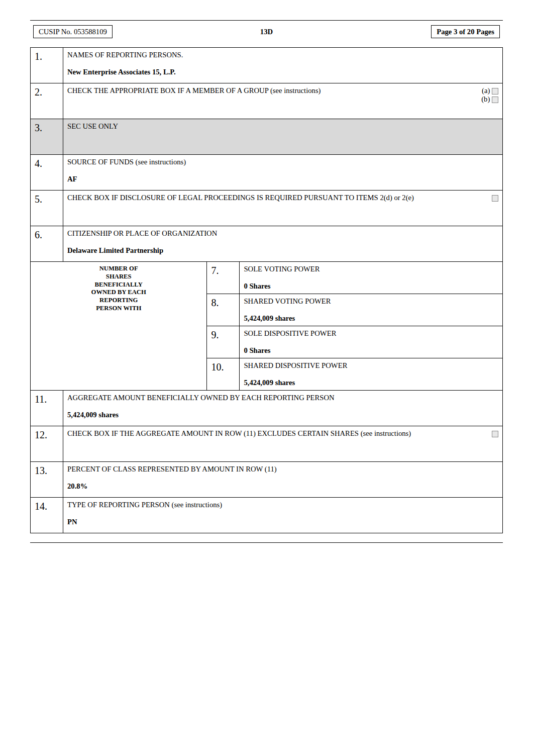| CUSIP No. 053588109 | 13D | Page 3 of 20 Pages |
| 1. | NAMES OF REPORTING PERSONS. New Enterprise Associates 15, L.P. |
| 2. | (a) (b) CHECK THE APPROPRIATE BOX IF A MEMBER OF A GROUP (see instructions) |
| 3. | SEC USE ONLY |
| 4. | SOURCE OF FUNDS (see instructions) AF |
| 5. | CHECK BOX IF DISCLOSURE OF LEGAL PROCEEDINGS IS REQUIRED PURSUANT TO ITEMS 2(d) or 2(e) |
| 6. | CITIZENSHIP OR PLACE OF ORGANIZATION Delaware Limited Partnership |
| NUMBER OF SHARES BENEFICIALLY OWNED BY EACH REPORTING PERSON WITH | 7. | SOLE VOTING POWER 0 Shares |
| 8. | SHARED VOTING POWER 5,424,009 shares |
| 9. | SOLE DISPOSITIVE POWER 0 Shares |
| 10. | SHARED DISPOSITIVE POWER 5,424,009 shares |
| 11. | AGGREGATE AMOUNT BENEFICIALLY OWNED BY EACH REPORTING PERSON 5,424,009 shares |
| 12. | CHECK BOX IF THE AGGREGATE AMOUNT IN ROW (11) EXCLUDES CERTAIN SHARES (see instructions) |
| 13. | PERCENT OF CLASS REPRESENTED BY AMOUNT IN ROW (11) 20.8% |
| 14. | TYPE OF REPORTING PERSON (see instructions) PN |